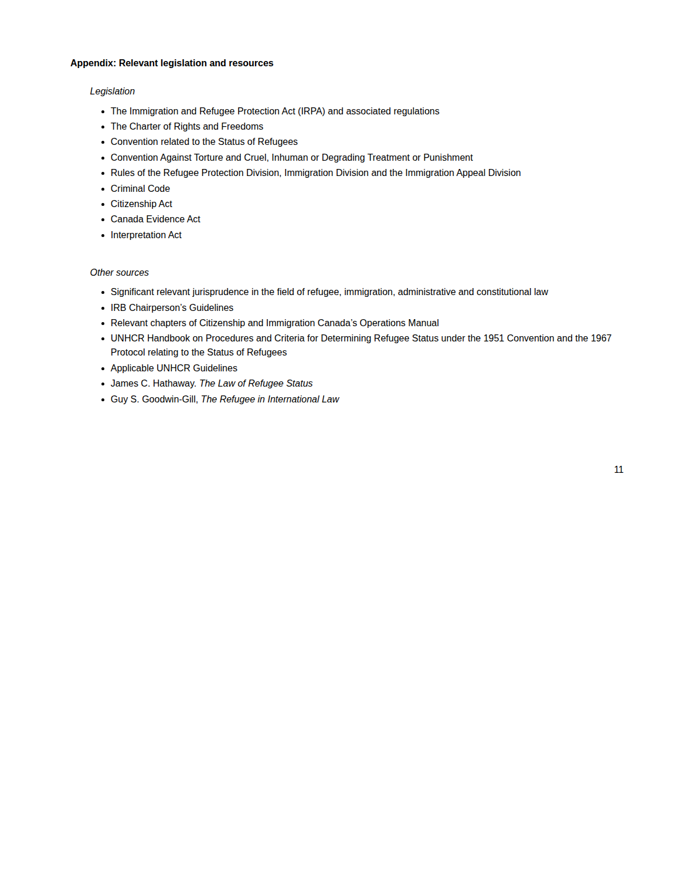Appendix: Relevant legislation and resources
Legislation
The Immigration and Refugee Protection Act (IRPA) and associated regulations
The Charter of Rights and Freedoms
Convention related to the Status of Refugees
Convention Against Torture and Cruel, Inhuman or Degrading Treatment or Punishment
Rules of the Refugee Protection Division, Immigration Division and the Immigration Appeal Division
Criminal Code
Citizenship Act
Canada Evidence Act
Interpretation Act
Other sources
Significant relevant jurisprudence in the field of refugee, immigration, administrative and constitutional law
IRB Chairperson’s Guidelines
Relevant chapters of Citizenship and Immigration Canada’s Operations Manual
UNHCR Handbook on Procedures and Criteria for Determining Refugee Status under the 1951 Convention and the 1967 Protocol relating to the Status of Refugees
Applicable UNHCR Guidelines
James C. Hathaway. The Law of Refugee Status
Guy S. Goodwin-Gill, The Refugee in International Law
11